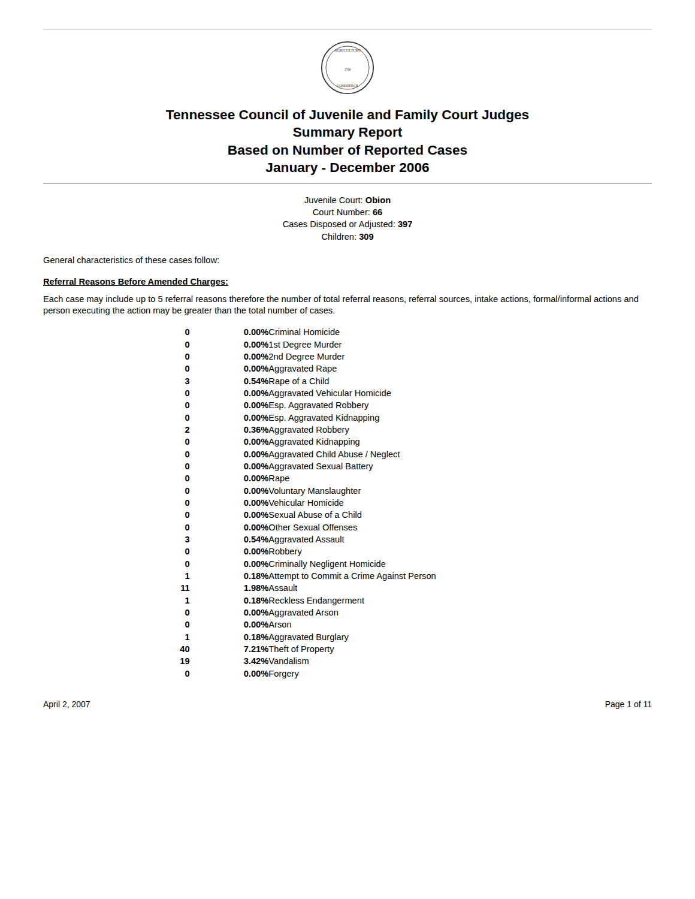Tennessee Council of Juvenile and Family Court Judges
Summary Report
Based on Number of Reported Cases
January - December 2006
Juvenile Court: Obion
Court Number: 66
Cases Disposed or Adjusted: 397
Children: 309
General characteristics of these cases follow:
Referral Reasons Before Amended Charges:
Each case may include up to 5 referral reasons therefore the number of total referral reasons, referral sources, intake actions, formal/informal actions and person executing the action may be greater than the total number of cases.
| 0 | 0.00% | Criminal Homicide |
| 0 | 0.00% | 1st Degree Murder |
| 0 | 0.00% | 2nd Degree Murder |
| 0 | 0.00% | Aggravated Rape |
| 3 | 0.54% | Rape of a Child |
| 0 | 0.00% | Aggravated Vehicular Homicide |
| 0 | 0.00% | Esp. Aggravated Robbery |
| 0 | 0.00% | Esp. Aggravated Kidnapping |
| 2 | 0.36% | Aggravated Robbery |
| 0 | 0.00% | Aggravated Kidnapping |
| 0 | 0.00% | Aggravated Child Abuse / Neglect |
| 0 | 0.00% | Aggravated Sexual Battery |
| 0 | 0.00% | Rape |
| 0 | 0.00% | Voluntary Manslaughter |
| 0 | 0.00% | Vehicular Homicide |
| 0 | 0.00% | Sexual Abuse of a Child |
| 0 | 0.00% | Other Sexual Offenses |
| 3 | 0.54% | Aggravated Assault |
| 0 | 0.00% | Robbery |
| 0 | 0.00% | Criminally Negligent Homicide |
| 1 | 0.18% | Attempt to Commit a Crime Against Person |
| 11 | 1.98% | Assault |
| 1 | 0.18% | Reckless Endangerment |
| 0 | 0.00% | Aggravated Arson |
| 0 | 0.00% | Arson |
| 1 | 0.18% | Aggravated Burglary |
| 40 | 7.21% | Theft of Property |
| 19 | 3.42% | Vandalism |
| 0 | 0.00% | Forgery |
April 2, 2007
Page 1 of 11